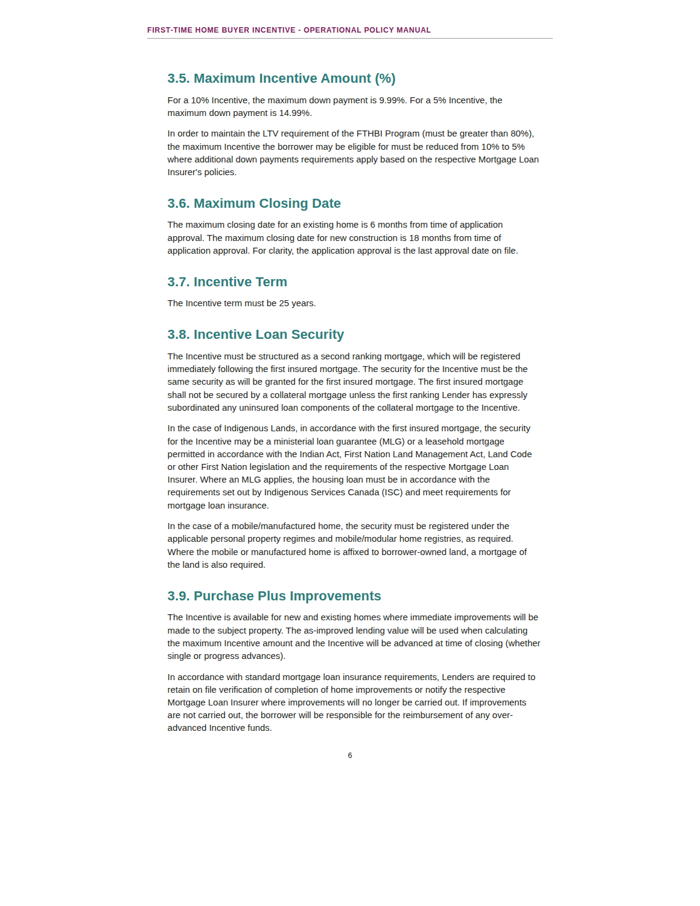First-Time Home Buyer Incentive - Operational Policy Manual
3.5. Maximum Incentive Amount (%)
For a 10% Incentive, the maximum down payment is 9.99%. For a 5% Incentive, the maximum down payment is 14.99%.
In order to maintain the LTV requirement of the FTHBI Program (must be greater than 80%), the maximum Incentive the borrower may be eligible for must be reduced from 10% to 5% where additional down payments requirements apply based on the respective Mortgage Loan Insurer's policies.
3.6. Maximum Closing Date
The maximum closing date for an existing home is 6 months from time of application approval. The maximum closing date for new construction is 18 months from time of application approval. For clarity, the application approval is the last approval date on file.
3.7. Incentive Term
The Incentive term must be 25 years.
3.8. Incentive Loan Security
The Incentive must be structured as a second ranking mortgage, which will be registered immediately following the first insured mortgage. The security for the Incentive must be the same security as will be granted for the first insured mortgage. The first insured mortgage shall not be secured by a collateral mortgage unless the first ranking Lender has expressly subordinated any uninsured loan components of the collateral mortgage to the Incentive.
In the case of Indigenous Lands, in accordance with the first insured mortgage, the security for the Incentive may be a ministerial loan guarantee (MLG) or a leasehold mortgage permitted in accordance with the Indian Act, First Nation Land Management Act, Land Code or other First Nation legislation and the requirements of the respective Mortgage Loan Insurer. Where an MLG applies, the housing loan must be in accordance with the requirements set out by Indigenous Services Canada (ISC) and meet requirements for mortgage loan insurance.
In the case of a mobile/manufactured home, the security must be registered under the applicable personal property regimes and mobile/modular home registries, as required. Where the mobile or manufactured home is affixed to borrower-owned land, a mortgage of the land is also required.
3.9. Purchase Plus Improvements
The Incentive is available for new and existing homes where immediate improvements will be made to the subject property. The as-improved lending value will be used when calculating the maximum Incentive amount and the Incentive will be advanced at time of closing (whether single or progress advances).
In accordance with standard mortgage loan insurance requirements, Lenders are required to retain on file verification of completion of home improvements or notify the respective Mortgage Loan Insurer where improvements will no longer be carried out. If improvements are not carried out, the borrower will be responsible for the reimbursement of any over-advanced Incentive funds.
6